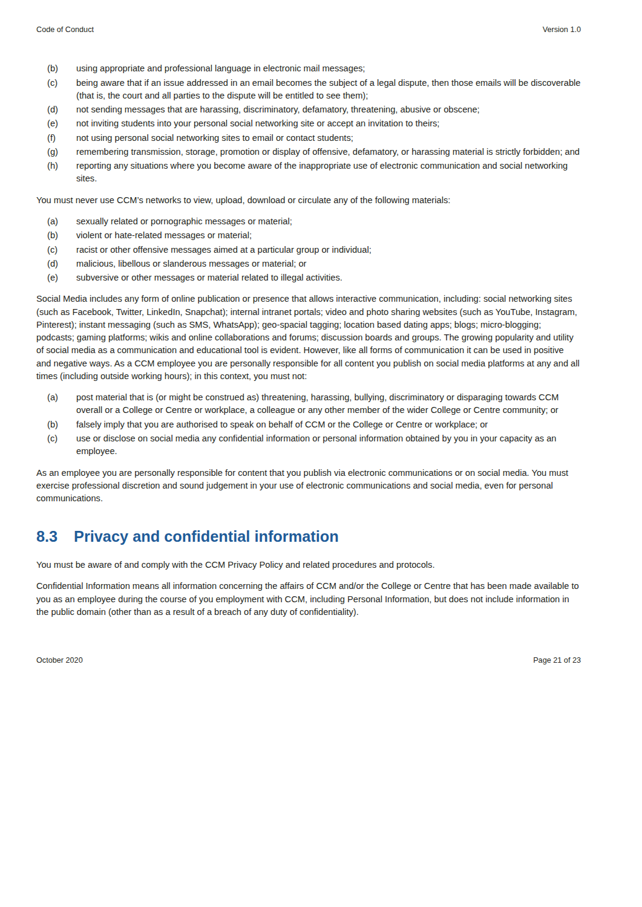Code of Conduct Version 1.0
(b) using appropriate and professional language in electronic mail messages;
(c) being aware that if an issue addressed in an email becomes the subject of a legal dispute, then those emails will be discoverable (that is, the court and all parties to the dispute will be entitled to see them);
(d) not sending messages that are harassing, discriminatory, defamatory, threatening, abusive or obscene;
(e) not inviting students into your personal social networking site or accept an invitation to theirs;
(f) not using personal social networking sites to email or contact students;
(g) remembering transmission, storage, promotion or display of offensive, defamatory, or harassing material is strictly forbidden; and
(h) reporting any situations where you become aware of the inappropriate use of electronic communication and social networking sites.
You must never use CCM’s networks to view, upload, download or circulate any of the following materials:
(a) sexually related or pornographic messages or material;
(b) violent or hate-related messages or material;
(c) racist or other offensive messages aimed at a particular group or individual;
(d) malicious, libellous or slanderous messages or material; or
(e) subversive or other messages or material related to illegal activities.
Social Media includes any form of online publication or presence that allows interactive communication, including: social networking sites (such as Facebook, Twitter, LinkedIn, Snapchat); internal intranet portals; video and photo sharing websites (such as YouTube, Instagram, Pinterest); instant messaging (such as SMS, WhatsApp); geo-spacial tagging; location based dating apps; blogs; micro-blogging; podcasts; gaming platforms; wikis and online collaborations and forums; discussion boards and groups. The growing popularity and utility of social media as a communication and educational tool is evident. However, like all forms of communication it can be used in positive and negative ways. As a CCM employee you are personally responsible for all content you publish on social media platforms at any and all times (including outside working hours); in this context, you must not:
(a) post material that is (or might be construed as) threatening, harassing, bullying, discriminatory or disparaging towards CCM overall or a College or Centre or workplace, a colleague or any other member of the wider College or Centre community; or
(b) falsely imply that you are authorised to speak on behalf of CCM or the College or Centre or workplace; or
(c) use or disclose on social media any confidential information or personal information obtained by you in your capacity as an employee.
As an employee you are personally responsible for content that you publish via electronic communications or on social media. You must exercise professional discretion and sound judgement in your use of electronic communications and social media, even for personal communications.
8.3 Privacy and confidential information
You must be aware of and comply with the CCM Privacy Policy and related procedures and protocols.
Confidential Information means all information concerning the affairs of CCM and/or the College or Centre that has been made available to you as an employee during the course of you employment with CCM, including Personal Information, but does not include information in the public domain (other than as a result of a breach of any duty of confidentiality).
October 2020 Page 21 of 23